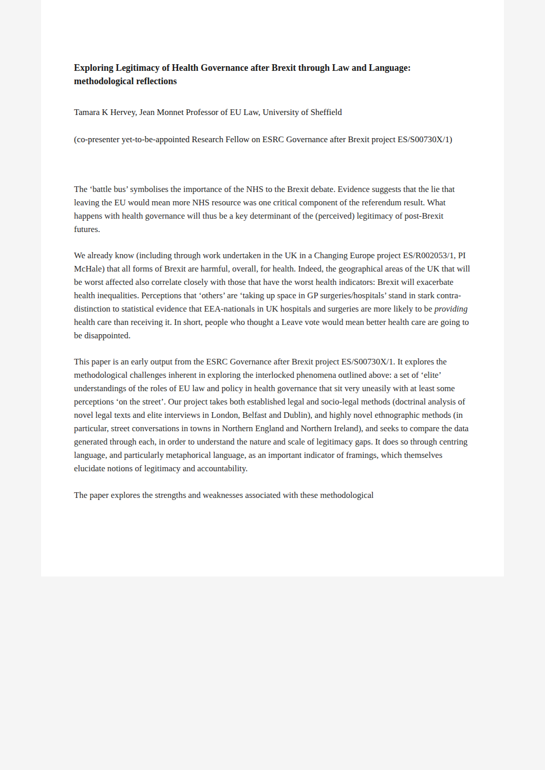Exploring Legitimacy of Health Governance after Brexit through Law and Language: methodological reflections
Tamara K Hervey, Jean Monnet Professor of EU Law, University of Sheffield
(co-presenter yet-to-be-appointed Research Fellow on ESRC Governance after Brexit project ES/S00730X/1)
The ‘battle bus’ symbolises the importance of the NHS to the Brexit debate. Evidence suggests that the lie that leaving the EU would mean more NHS resource was one critical component of the referendum result. What happens with health governance will thus be a key determinant of the (perceived) legitimacy of post-Brexit futures.
We already know (including through work undertaken in the UK in a Changing Europe project ES/R002053/1, PI McHale) that all forms of Brexit are harmful, overall, for health. Indeed, the geographical areas of the UK that will be worst affected also correlate closely with those that have the worst health indicators: Brexit will exacerbate health inequalities. Perceptions that ‘others’ are ‘taking up space in GP surgeries/hospitals’ stand in stark contra-distinction to statistical evidence that EEA-nationals in UK hospitals and surgeries are more likely to be providing health care than receiving it. In short, people who thought a Leave vote would mean better health care are going to be disappointed.
This paper is an early output from the ESRC Governance after Brexit project ES/S00730X/1. It explores the methodological challenges inherent in exploring the interlocked phenomena outlined above: a set of ‘elite’ understandings of the roles of EU law and policy in health governance that sit very uneasily with at least some perceptions ‘on the street’. Our project takes both established legal and socio-legal methods (doctrinal analysis of novel legal texts and elite interviews in London, Belfast and Dublin), and highly novel ethnographic methods (in particular, street conversations in towns in Northern England and Northern Ireland), and seeks to compare the data generated through each, in order to understand the nature and scale of legitimacy gaps. It does so through centring language, and particularly metaphorical language, as an important indicator of framings, which themselves elucidate notions of legitimacy and accountability.
The paper explores the strengths and weaknesses associated with these methodological